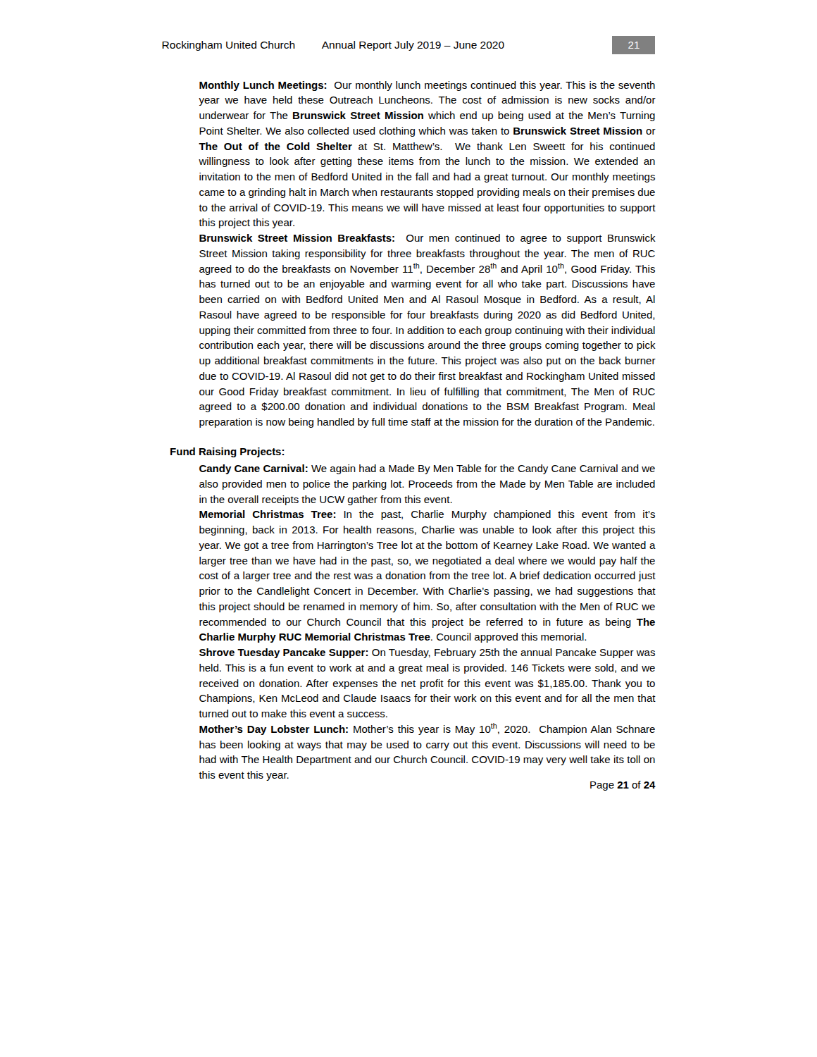Rockingham United Church Annual Report July 2019 – June 2020
21
Monthly Lunch Meetings: Our monthly lunch meetings continued this year. This is the seventh year we have held these Outreach Luncheons. The cost of admission is new socks and/or underwear for The Brunswick Street Mission which end up being used at the Men’s Turning Point Shelter. We also collected used clothing which was taken to Brunswick Street Mission or The Out of the Cold Shelter at St. Matthew’s. We thank Len Sweett for his continued willingness to look after getting these items from the lunch to the mission. We extended an invitation to the men of Bedford United in the fall and had a great turnout. Our monthly meetings came to a grinding halt in March when restaurants stopped providing meals on their premises due to the arrival of COVID-19. This means we will have missed at least four opportunities to support this project this year.
Brunswick Street Mission Breakfasts: Our men continued to agree to support Brunswick Street Mission taking responsibility for three breakfasts throughout the year. The men of RUC agreed to do the breakfasts on November 11th, December 28th and April 10th, Good Friday. This has turned out to be an enjoyable and warming event for all who take part. Discussions have been carried on with Bedford United Men and Al Rasoul Mosque in Bedford. As a result, Al Rasoul have agreed to be responsible for four breakfasts during 2020 as did Bedford United, upping their committed from three to four. In addition to each group continuing with their individual contribution each year, there will be discussions around the three groups coming together to pick up additional breakfast commitments in the future. This project was also put on the back burner due to COVID-19. Al Rasoul did not get to do their first breakfast and Rockingham United missed our Good Friday breakfast commitment. In lieu of fulfilling that commitment, The Men of RUC agreed to a $200.00 donation and individual donations to the BSM Breakfast Program. Meal preparation is now being handled by full time staff at the mission for the duration of the Pandemic.
Fund Raising Projects:
Candy Cane Carnival: We again had a Made By Men Table for the Candy Cane Carnival and we also provided men to police the parking lot. Proceeds from the Made by Men Table are included in the overall receipts the UCW gather from this event.
Memorial Christmas Tree: In the past, Charlie Murphy championed this event from it’s beginning, back in 2013. For health reasons, Charlie was unable to look after this project this year. We got a tree from Harrington’s Tree lot at the bottom of Kearney Lake Road. We wanted a larger tree than we have had in the past, so, we negotiated a deal where we would pay half the cost of a larger tree and the rest was a donation from the tree lot. A brief dedication occurred just prior to the Candlelight Concert in December. With Charlie’s passing, we had suggestions that this project should be renamed in memory of him. So, after consultation with the Men of RUC we recommended to our Church Council that this project be referred to in future as being The Charlie Murphy RUC Memorial Christmas Tree. Council approved this memorial.
Shrove Tuesday Pancake Supper: On Tuesday, February 25th the annual Pancake Supper was held. This is a fun event to work at and a great meal is provided. 146 Tickets were sold, and we received on donation. After expenses the net profit for this event was $1,185.00. Thank you to Champions, Ken McLeod and Claude Isaacs for their work on this event and for all the men that turned out to make this event a success.
Mother’s Day Lobster Lunch: Mother’s this year is May 10th, 2020. Champion Alan Schnare has been looking at ways that may be used to carry out this event. Discussions will need to be had with The Health Department and our Church Council. COVID-19 may very well take its toll on this event this year.
Page 21 of 24